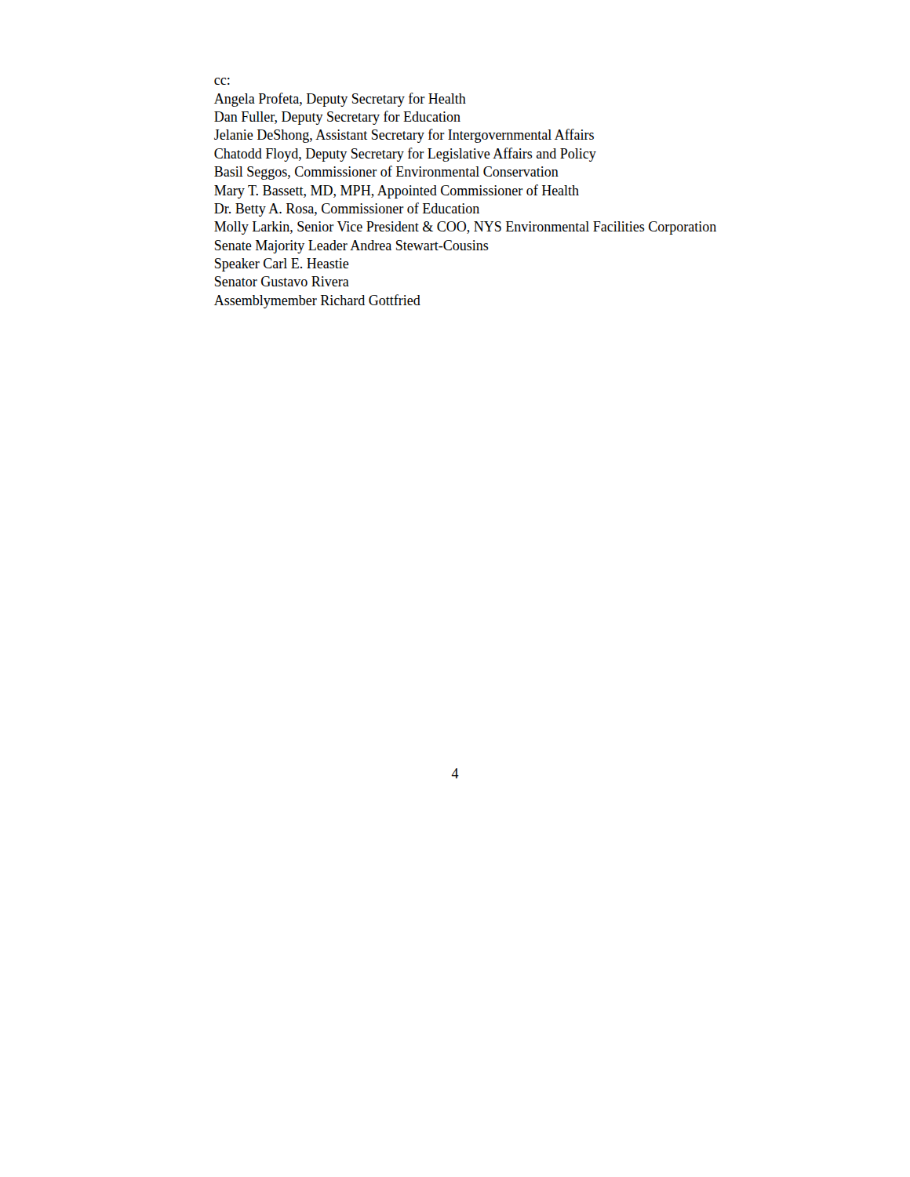cc:
Angela Profeta, Deputy Secretary for Health
Dan Fuller, Deputy Secretary for Education
Jelanie DeShong, Assistant Secretary for Intergovernmental Affairs
Chatodd Floyd, Deputy Secretary for Legislative Affairs and Policy
Basil Seggos, Commissioner of Environmental Conservation
Mary T. Bassett, MD, MPH, Appointed Commissioner of Health
Dr. Betty A. Rosa, Commissioner of Education
Molly Larkin, Senior Vice President & COO, NYS Environmental Facilities Corporation
Senate Majority Leader Andrea Stewart-Cousins
Speaker Carl E. Heastie
Senator Gustavo Rivera
Assemblymember Richard Gottfried
4